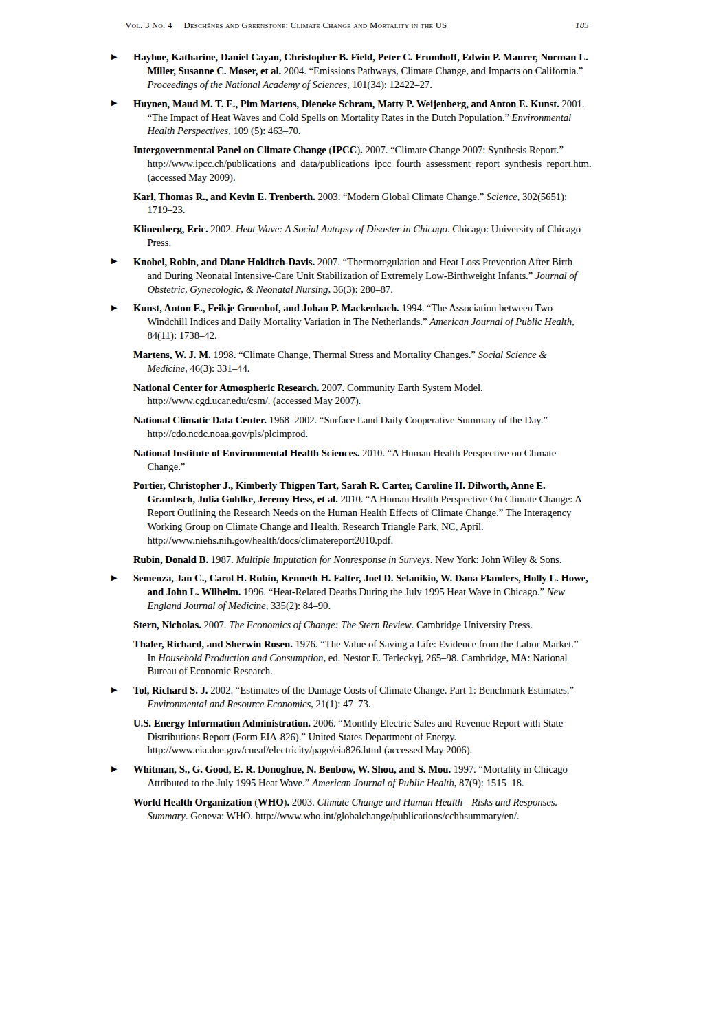Vol. 3 No. 4 Deschênes and Greenstone: Climate Change and Mortality in the US 185
Hayhoe, Katharine, Daniel Cayan, Christopher B. Field, Peter C. Frumhoff, Edwin P. Maurer, Norman L. Miller, Susanne C. Moser, et al. 2004. “Emissions Pathways, Climate Change, and Impacts on California.” Proceedings of the National Academy of Sciences, 101(34): 12422–27.
Huynen, Maud M. T. E., Pim Martens, Dieneke Schram, Matty P. Weijenberg, and Anton E. Kunst. 2001. “The Impact of Heat Waves and Cold Spells on Mortality Rates in the Dutch Population.” Environmental Health Perspectives, 109 (5): 463–70.
Intergovernmental Panel on Climate Change (IPCC). 2007. “Climate Change 2007: Synthesis Report.” http://www.ipcc.ch/publications_and_data/publications_ipcc_fourth_assessment_report_synthesis_report.htm. (accessed May 2009).
Karl, Thomas R., and Kevin E. Trenberth. 2003. “Modern Global Climate Change.” Science, 302(5651): 1719–23.
Klinenberg, Eric. 2002. Heat Wave: A Social Autopsy of Disaster in Chicago. Chicago: University of Chicago Press.
Knobel, Robin, and Diane Holditch-Davis. 2007. “Thermoregulation and Heat Loss Prevention After Birth and During Neonatal Intensive-Care Unit Stabilization of Extremely Low-Birthweight Infants.” Journal of Obstetric, Gynecologic, & Neonatal Nursing, 36(3): 280–87.
Kunst, Anton E., Feikje Groenhof, and Johan P. Mackenbach. 1994. “The Association between Two Windchill Indices and Daily Mortality Variation in The Netherlands.” American Journal of Public Health, 84(11): 1738–42.
Martens, W. J. M. 1998. “Climate Change, Thermal Stress and Mortality Changes.” Social Science & Medicine, 46(3): 331–44.
National Center for Atmospheric Research. 2007. Community Earth System Model. http://www.cgd.ucar.edu/csm/. (accessed May 2007).
National Climatic Data Center. 1968–2002. “Surface Land Daily Cooperative Summary of the Day.” http://cdo.ncdc.noaa.gov/pls/plcimprod.
National Institute of Environmental Health Sciences. 2010. “A Human Health Perspective on Climate Change.”
Portier, Christopher J., Kimberly Thigpen Tart, Sarah R. Carter, Caroline H. Dilworth, Anne E. Grambsch, Julia Gohlke, Jeremy Hess, et al. 2010. “A Human Health Perspective On Climate Change: A Report Outlining the Research Needs on the Human Health Effects of Climate Change.” The Interagency Working Group on Climate Change and Health. Research Triangle Park, NC, April. http://www.niehs.nih.gov/health/docs/climatereport2010.pdf.
Rubin, Donald B. 1987. Multiple Imputation for Nonresponse in Surveys. New York: John Wiley & Sons.
Semenza, Jan C., Carol H. Rubin, Kenneth H. Falter, Joel D. Selanikio, W. Dana Flanders, Holly L. Howe, and John L. Wilhelm. 1996. “Heat-Related Deaths During the July 1995 Heat Wave in Chicago.” New England Journal of Medicine, 335(2): 84–90.
Stern, Nicholas. 2007. The Economics of Change: The Stern Review. Cambridge University Press.
Thaler, Richard, and Sherwin Rosen. 1976. “The Value of Saving a Life: Evidence from the Labor Market.” In Household Production and Consumption, ed. Nestor E. Terleckyj, 265–98. Cambridge, MA: National Bureau of Economic Research.
Tol, Richard S. J. 2002. “Estimates of the Damage Costs of Climate Change. Part 1: Benchmark Estimates.” Environmental and Resource Economics, 21(1): 47–73.
U.S. Energy Information Administration. 2006. “Monthly Electric Sales and Revenue Report with State Distributions Report (Form EIA-826).” United States Department of Energy. http://www.eia.doe.gov/cneaf/electricity/page/eia826.html (accessed May 2006).
Whitman, S., G. Good, E. R. Donoghue, N. Benbow, W. Shou, and S. Mou. 1997. “Mortality in Chicago Attributed to the July 1995 Heat Wave.” American Journal of Public Health, 87(9): 1515–18.
World Health Organization (WHO). 2003. Climate Change and Human Health—Risks and Responses. Summary. Geneva: WHO. http://www.who.int/globalchange/publications/cchhsummary/en/.